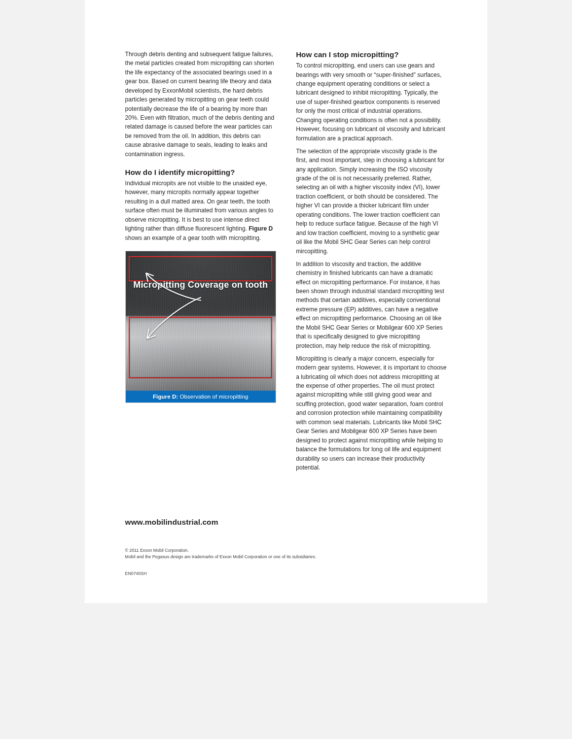Through debris denting and subsequent fatigue failures, the metal particles created from micropitting can shorten the life expectancy of the associated bearings used in a gear box. Based on current bearing life theory and data developed by ExxonMobil scientists, the hard debris particles generated by micropitting on gear teeth could potentially decrease the life of a bearing by more than 20%. Even with filtration, much of the debris denting and related damage is caused before the wear particles can be removed from the oil. In addition, this debris can cause abrasive damage to seals, leading to leaks and contamination ingress.
How do I identify micropitting?
Individual micropits are not visible to the unaided eye, however, many micropits normally appear together resulting in a dull matted area. On gear teeth, the tooth surface often must be illuminated from various angles to observe micropitting. It is best to use intense direct lighting rather than diffuse fluorescent lighting. Figure D shows an example of a gear tooth with micropitting.
Micropitting Coverage on tooth
Figure D: Observation of micropitting
How can I stop micropitting?
To control micropitting, end users can use gears and bearings with very smooth or “super-finished” surfaces, change equipment operating conditions or select a lubricant designed to inhibit micropitting. Typically, the use of super-finished gearbox components is reserved for only the most critical of industrial operations. Changing operating conditions is often not a possibility. However, focusing on lubricant oil viscosity and lubricant formulation are a practical approach.
The selection of the appropriate viscosity grade is the first, and most important, step in choosing a lubricant for any application. Simply increasing the ISO viscosity grade of the oil is not necessarily preferred. Rather, selecting an oil with a higher viscosity index (VI), lower traction coefficient, or both should be considered. The higher VI can provide a thicker lubricant film under operating conditions. The lower traction coefficient can help to reduce surface fatigue. Because of the high VI and low traction coefficient, moving to a synthetic gear oil like the Mobil SHC Gear Series can help control mircopitting.
In addition to viscosity and traction, the additive chemistry in finished lubricants can have a dramatic effect on micropitting performance. For instance, it has been shown through industrial standard micropitting test methods that certain additives, especially conventional extreme pressure (EP) additives, can have a negative effect on micropitting performance. Choosing an oil like the Mobil SHC Gear Series or Mobilgear 600 XP Series that is specifically designed to give micropitting protection, may help reduce the risk of micropitting.
Micropitting is clearly a major concern, especially for modern gear systems. However, it is important to choose a lubricating oil which does not address micropitting at the expense of other properties. The oil must protect against micropitting while still giving good wear and scuffing protection, good water separation, foam control and corrosion protection while maintaining compatibility with common seal materials. Lubricants like Mobil SHC Gear Series and Mobilgear 600 XP Series have been designed to protect against micropitting while helping to balance the formulations for long oil life and equipment durability so users can increase their productivity potential.
www.mobilindustrial.com
© 2011 Exxon Mobil Corporation.
Mobil and the Pegasus design are trademarks of Exxon Mobil Corporation or one of its subsidiaries.
EN0740SH